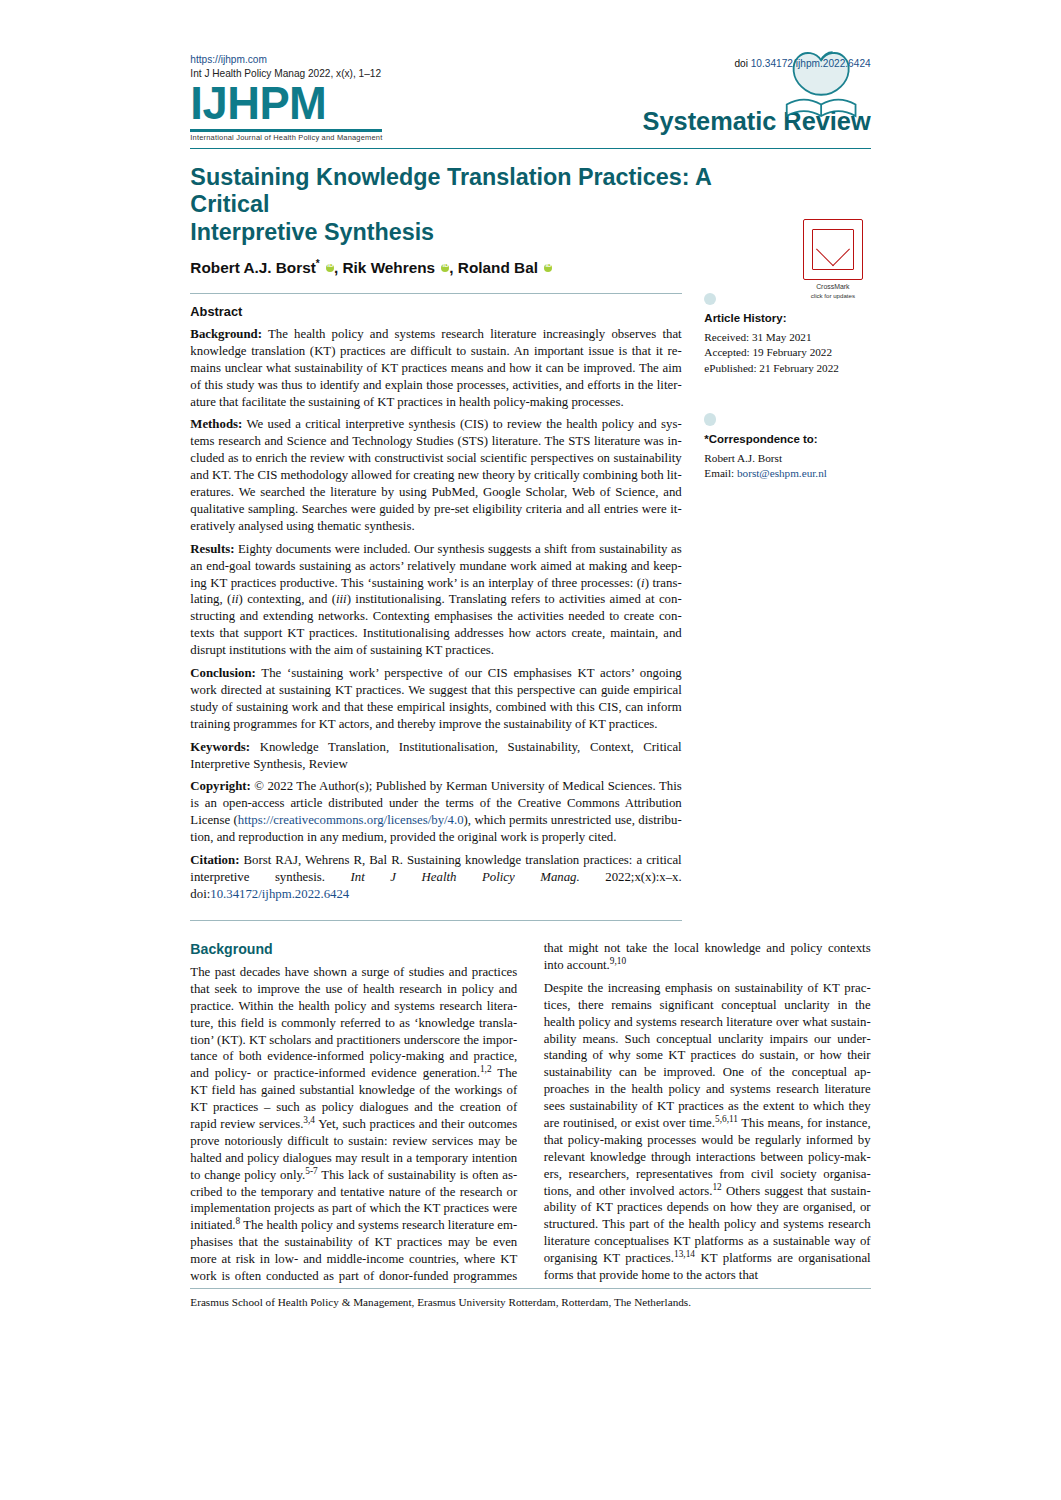https://ijhpm.com
Int J Health Policy Manag 2022, x(x), 1–12
doi 10.34172/ijhpm.2022.6424
IJHPM
International Journal of Health Policy and Management
Systematic Review
Sustaining Knowledge Translation Practices: A Critical
Interpretive Synthesis
CrossMark
click for updates
Robert A.J. Borst* , Rik Wehrens , Roland Bal
Abstract
Background: The health policy and systems research literature increasingly observes that knowledge translation (KT) practices are difficult to sustain. An important issue is that it remains unclear what sustainability of KT practices means and how it can be improved. The aim of this study was thus to identify and explain those processes, activities, and efforts in the literature that facilitate the sustaining of KT practices in health policy-making processes.
Methods: We used a critical interpretive synthesis (CIS) to review the health policy and systems research and Science and Technology Studies (STS) literature. The STS literature was included as to enrich the review with constructivist social scientific perspectives on sustainability and KT. The CIS methodology allowed for creating new theory by critically combining both literatures. We searched the literature by using PubMed, Google Scholar, Web of Science, and qualitative sampling. Searches were guided by pre-set eligibility criteria and all entries were iteratively analysed using thematic synthesis.
Results: Eighty documents were included. Our synthesis suggests a shift from sustainability as an end-goal towards sustaining as actors’ relatively mundane work aimed at making and keeping KT practices productive. This ‘sustaining work’ is an interplay of three processes: (i) translating, (ii) contexting, and (iii) institutionalising. Translating refers to activities aimed at constructing and extending networks. Contexting emphasises the activities needed to create contexts that support KT practices. Institutionalising addresses how actors create, maintain, and disrupt institutions with the aim of sustaining KT practices.
Conclusion: The ‘sustaining work’ perspective of our CIS emphasises KT actors’ ongoing work directed at sustaining KT practices. We suggest that this perspective can guide empirical study of sustaining work and that these empirical insights, combined with this CIS, can inform training programmes for KT actors, and thereby improve the sustainability of KT practices.
Keywords: Knowledge Translation, Institutionalisation, Sustainability, Context, Critical Interpretive Synthesis, Review
Copyright: © 2022 The Author(s); Published by Kerman University of Medical Sciences. This is an open-access article distributed under the terms of the Creative Commons Attribution License (https://creativecommons.org/licenses/by/4.0), which permits unrestricted use, distribution, and reproduction in any medium, provided the original work is properly cited.
Citation: Borst RAJ, Wehrens R, Bal R. Sustaining knowledge translation practices: a critical interpretive synthesis. Int J Health Policy Manag. 2022;x(x):x–x. doi:10.34172/ijhpm.2022.6424
Article History:
Received: 31 May 2021
Accepted: 19 February 2022
ePublished: 21 February 2022
*Correspondence to:
Robert A.J. Borst
Email: borst@eshpm.eur.nl
Background
The past decades have shown a surge of studies and practices that seek to improve the use of health research in policy and practice. Within the health policy and systems research literature, this field is commonly referred to as ‘knowledge translation’ (KT). KT scholars and practitioners underscore the importance of both evidence-informed policy-making and practice, and policy- or practice-informed evidence generation.1,2 The KT field has gained substantial knowledge of the workings of KT practices – such as policy dialogues and the creation of rapid review services.3,4 Yet, such practices and their outcomes prove notoriously difficult to sustain: review services may be halted and policy dialogues may result in a temporary intention to change policy only.5-7 This lack of sustainability is often ascribed to the temporary and tentative nature of the research or implementation projects as part of which the KT practices were initiated.8 The health policy and systems research literature emphasises that the sustainability of KT practices may be even more at risk in low- and middle-income countries, where KT work is often conducted as part of donor-funded programmes that might not take the local knowledge and policy contexts into account.9,10
Despite the increasing emphasis on sustainability of KT practices, there remains significant conceptual unclarity in the health policy and systems research literature over what sustainability means. Such conceptual unclarity impairs our understanding of why some KT practices do sustain, or how their sustainability can be improved. One of the conceptual approaches in the health policy and systems research literature sees sustainability of KT practices as the extent to which they are routinised, or exist over time.5,6,11 This means, for instance, that policy-making processes would be regularly informed by relevant knowledge through interactions between policy-makers, researchers, representatives from civil society organisations, and other involved actors.12 Others suggest that sustainability of KT practices depends on how they are organised, or structured. This part of the health policy and systems research literature conceptualises KT platforms as a sustainable way of organising KT practices.13,14 KT platforms are organisational forms that provide home to the actors that
Erasmus School of Health Policy & Management, Erasmus University Rotterdam, Rotterdam, The Netherlands.